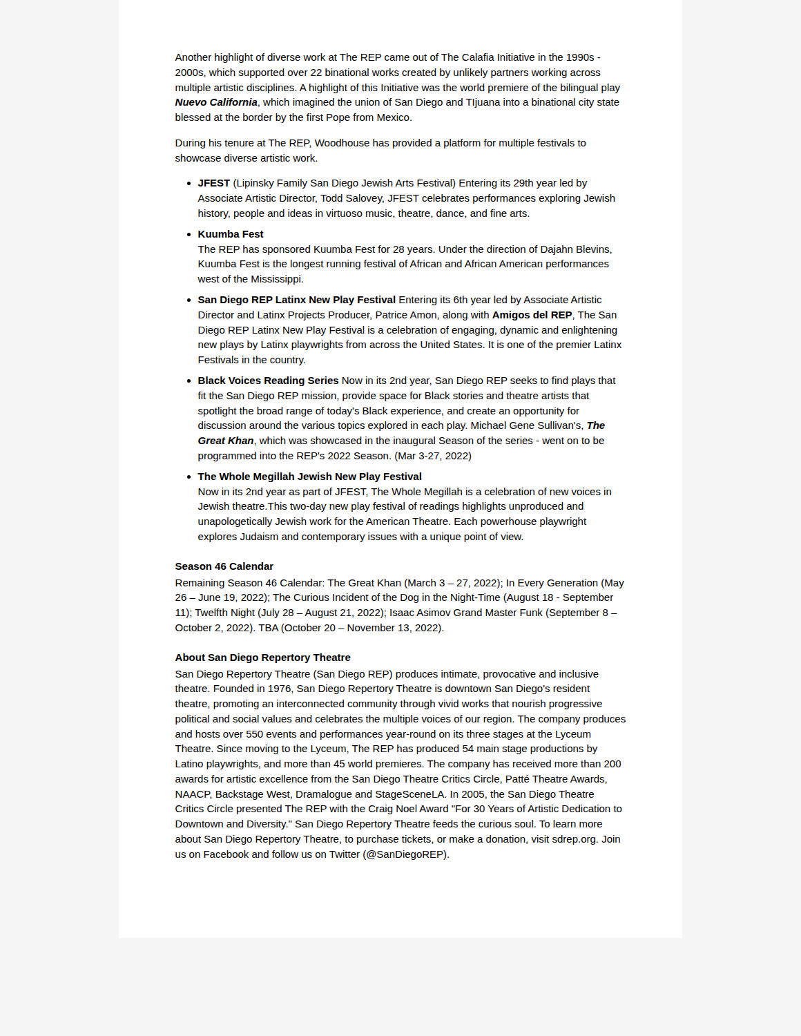Another highlight of diverse work at The REP came out of The Calafia Initiative in the 1990s - 2000s, which supported over 22 binational works created by unlikely partners working across multiple artistic disciplines. A highlight of this Initiative was the world premiere of the bilingual play Nuevo California, which imagined the union of San Diego and TIjuana into a binational city state blessed at the border by the first Pope from Mexico.
During his tenure at The REP, Woodhouse has provided a platform for multiple festivals to showcase diverse artistic work.
JFEST (Lipinsky Family San Diego Jewish Arts Festival) Entering its 29th year led by Associate Artistic Director, Todd Salovey, JFEST celebrates performances exploring Jewish history, people and ideas in virtuoso music, theatre, dance, and fine arts.
Kuumba Fest
The REP has sponsored Kuumba Fest for 28 years. Under the direction of Dajahn Blevins, Kuumba Fest is the longest running festival of African and African American performances west of the Mississippi.
San Diego REP Latinx New Play Festival Entering its 6th year led by Associate Artistic Director and Latinx Projects Producer, Patrice Amon, along with Amigos del REP, The San Diego REP Latinx New Play Festival is a celebration of engaging, dynamic and enlightening new plays by Latinx playwrights from across the United States. It is one of the premier Latinx Festivals in the country.
Black Voices Reading Series Now in its 2nd year, San Diego REP seeks to find plays that fit the San Diego REP mission, provide space for Black stories and theatre artists that spotlight the broad range of today's Black experience, and create an opportunity for discussion around the various topics explored in each play. Michael Gene Sullivan's, The Great Khan, which was showcased in the inaugural Season of the series - went on to be programmed into the REP's 2022 Season. (Mar 3-27, 2022)
The Whole Megillah Jewish New Play Festival
Now in its 2nd year as part of JFEST, The Whole Megillah is a celebration of new voices in Jewish theatre.This two-day new play festival of readings highlights unproduced and unapologetically Jewish work for the American Theatre. Each powerhouse playwright explores Judaism and contemporary issues with a unique point of view.
Season 46 Calendar
Remaining Season 46 Calendar: The Great Khan (March 3 – 27, 2022); In Every Generation (May 26 – June 19, 2022); The Curious Incident of the Dog in the Night-Time (August 18 - September 11); Twelfth Night (July 28 – August 21, 2022); Isaac Asimov Grand Master Funk (September 8 – October 2, 2022). TBA (October 20 – November 13, 2022).
About San Diego Repertory Theatre
San Diego Repertory Theatre (San Diego REP) produces intimate, provocative and inclusive theatre. Founded in 1976, San Diego Repertory Theatre is downtown San Diego's resident theatre, promoting an interconnected community through vivid works that nourish progressive political and social values and celebrates the multiple voices of our region. The company produces and hosts over 550 events and performances year-round on its three stages at the Lyceum Theatre. Since moving to the Lyceum, The REP has produced 54 main stage productions by Latino playwrights, and more than 45 world premieres. The company has received more than 200 awards for artistic excellence from the San Diego Theatre Critics Circle, Patté Theatre Awards, NAACP, Backstage West, Dramalogue and StageSceneLA. In 2005, the San Diego Theatre Critics Circle presented The REP with the Craig Noel Award "For 30 Years of Artistic Dedication to Downtown and Diversity." San Diego Repertory Theatre feeds the curious soul. To learn more about San Diego Repertory Theatre, to purchase tickets, or make a donation, visit sdrep.org. Join us on Facebook and follow us on Twitter (@SanDiegoREP).